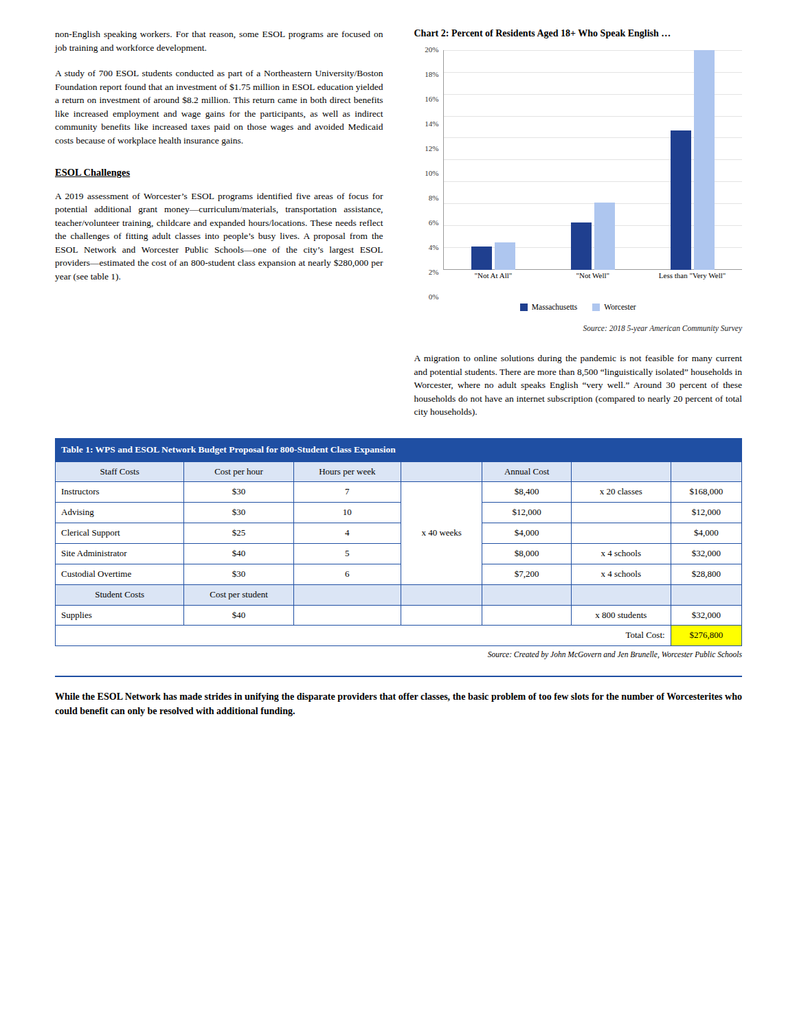non-English speaking workers. For that reason, some ESOL programs are focused on job training and workforce development.
A study of 700 ESOL students conducted as part of a Northeastern University/Boston Foundation report found that an investment of $1.75 million in ESOL education yielded a return on investment of around $8.2 million. This return came in both direct benefits like increased employment and wage gains for the participants, as well as indirect community benefits like increased taxes paid on those wages and avoided Medicaid costs because of workplace health insurance gains.
ESOL Challenges
A 2019 assessment of Worcester’s ESOL programs identified five areas of focus for potential additional grant money—curriculum/materials, transportation assistance, teacher/volunteer training, childcare and expanded hours/locations. These needs reflect the challenges of fitting adult classes into people’s busy lives. A proposal from the ESOL Network and Worcester Public Schools—one of the city’s largest ESOL providers—estimated the cost of an 800-student class expansion at nearly $280,000 per year (see table 1).
Chart 2: Percent of Residents Aged 18+ Who Speak English …
20%
18%
16%
14%
12%
10%
8%
6%
4%
2%
0%
"Not At All" "Not Well" Less than "Very Well"
Massachusetts
Worcester
Source: 2018 5-year American Community Survey
A migration to online solutions during the pandemic is not feasible for many current and potential students. There are more than 8,500 “linguistically isolated” households in Worcester, where no adult speaks English “very well.” Around 30 percent of these households do not have an internet subscription (compared to nearly 20 percent of total city households).
Table 1: WPS and ESOL Network Budget Proposal for 800-Student Class Expansion
| Staff Costs | Cost per hour | Hours per week | | Annual Cost | | |
| --- | --- | --- | --- | --- | --- | --- |
| Instructors | $30 | 7 | x 40 weeks | $8,400 | x 20 classes | $168,000 |
| Advising | $30 | 10 | $12,000 | | $12,000 |
| Clerical Support | $25 | 4 | $4,000 | | $4,000 |
| Site Administrator | $40 | 5 | $8,000 | x 4 schools | $32,000 |
| Custodial Overtime | $30 | 6 | $7,200 | x 4 schools | $28,800 |
| Student Costs | Cost per student | | | | | |
| Supplies | $40 | | | | x 800 students | $32,000 |
| Total Cost: | $276,800 |
Source: Created by John McGovern and Jen Brunelle, Worcester Public Schools
While the ESOL Network has made strides in unifying the disparate providers that offer classes, the basic problem of too few slots for the number of Worcesterites who could benefit can only be resolved with additional funding.